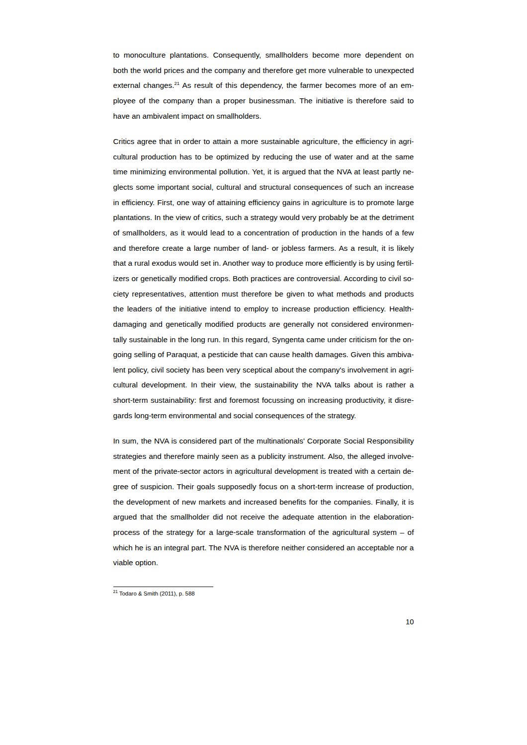to monoculture plantations. Consequently, smallholders become more dependent on both the world prices and the company and therefore get more vulnerable to unexpected external changes.21 As result of this dependency, the farmer becomes more of an employee of the company than a proper businessman. The initiative is therefore said to have an ambivalent impact on smallholders.
Critics agree that in order to attain a more sustainable agriculture, the efficiency in agricultural production has to be optimized by reducing the use of water and at the same time minimizing environmental pollution. Yet, it is argued that the NVA at least partly neglects some important social, cultural and structural consequences of such an increase in efficiency. First, one way of attaining efficiency gains in agriculture is to promote large plantations. In the view of critics, such a strategy would very probably be at the detriment of smallholders, as it would lead to a concentration of production in the hands of a few and therefore create a large number of land- or jobless farmers. As a result, it is likely that a rural exodus would set in. Another way to produce more efficiently is by using fertilizers or genetically modified crops. Both practices are controversial. According to civil society representatives, attention must therefore be given to what methods and products the leaders of the initiative intend to employ to increase production efficiency. Health-damaging and genetically modified products are generally not considered environmentally sustainable in the long run. In this regard, Syngenta came under criticism for the ongoing selling of Paraquat, a pesticide that can cause health damages. Given this ambivalent policy, civil society has been very sceptical about the company's involvement in agricultural development. In their view, the sustainability the NVA talks about is rather a short-term sustainability: first and foremost focussing on increasing productivity, it disregards long-term environmental and social consequences of the strategy.
In sum, the NVA is considered part of the multinationals' Corporate Social Responsibility strategies and therefore mainly seen as a publicity instrument. Also, the alleged involvement of the private-sector actors in agricultural development is treated with a certain degree of suspicion. Their goals supposedly focus on a short-term increase of production, the development of new markets and increased benefits for the companies. Finally, it is argued that the smallholder did not receive the adequate attention in the elaboration-process of the strategy for a large-scale transformation of the agricultural system – of which he is an integral part. The NVA is therefore neither considered an acceptable nor a viable option.
21 Todaro & Smith (2011), p. 588
10